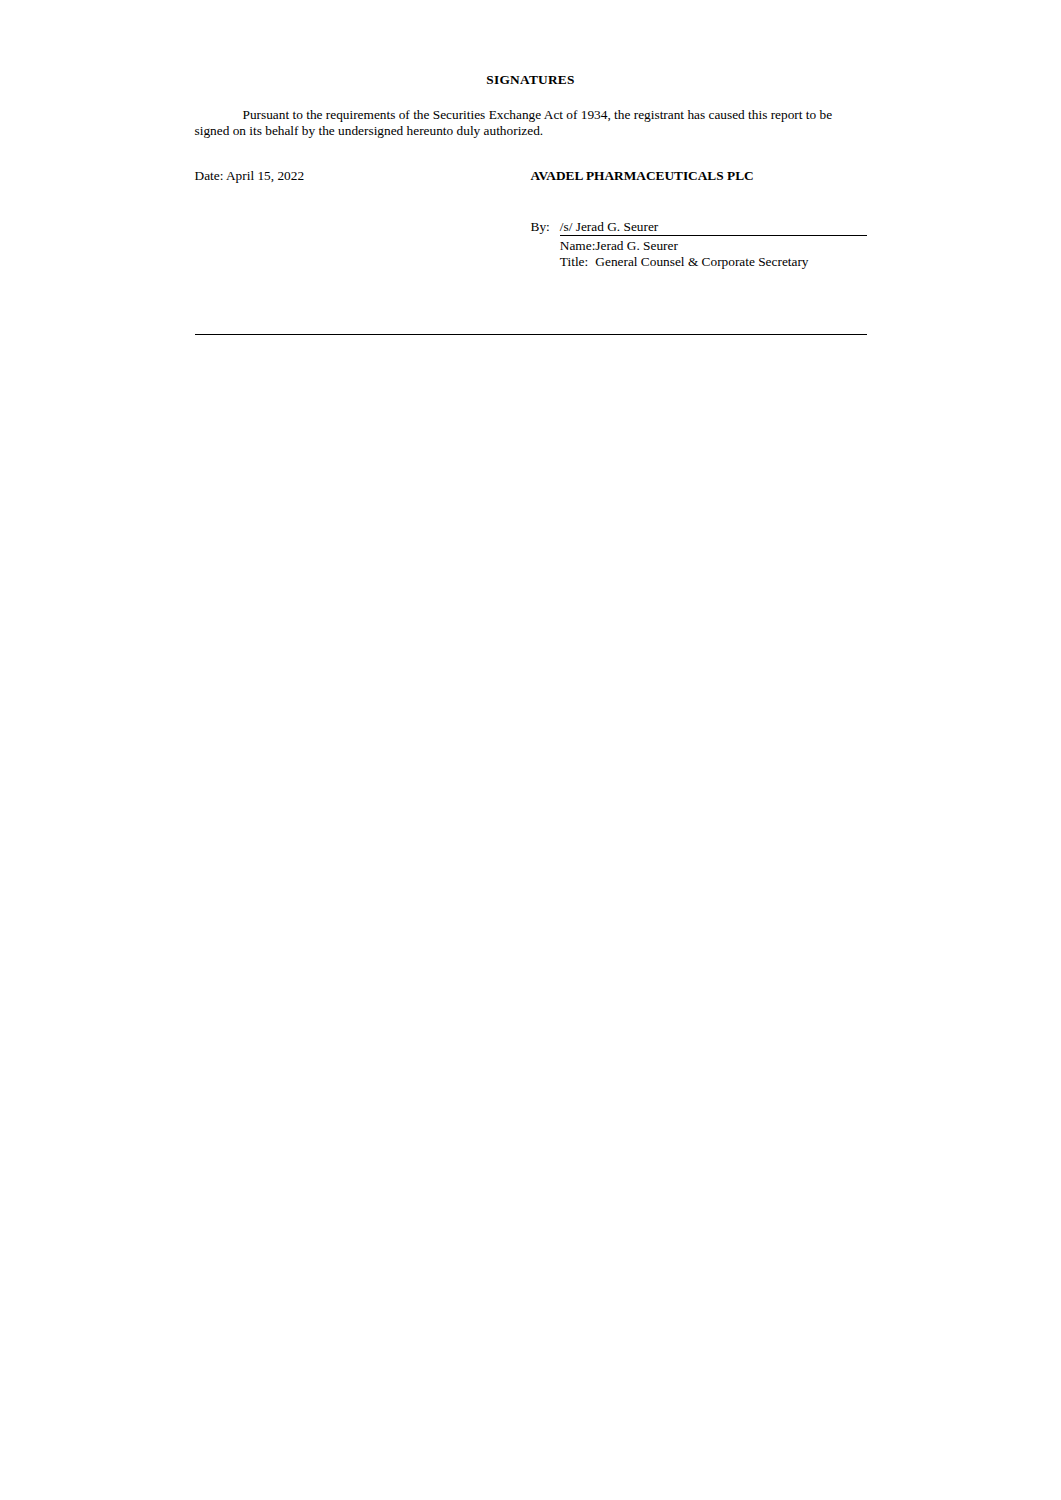SIGNATURES
Pursuant to the requirements of the Securities Exchange Act of 1934, the registrant has caused this report to be signed on its behalf by the undersigned hereunto duly authorized.
| Date: April 15, 2022 | AVADEL PHARMACEUTICALS PLC |
| | / By: / /s/ Jerad G. Seurer / / Name: / Jerad G. Seurer / / Title: / General Counsel & Corporate Secretary / |